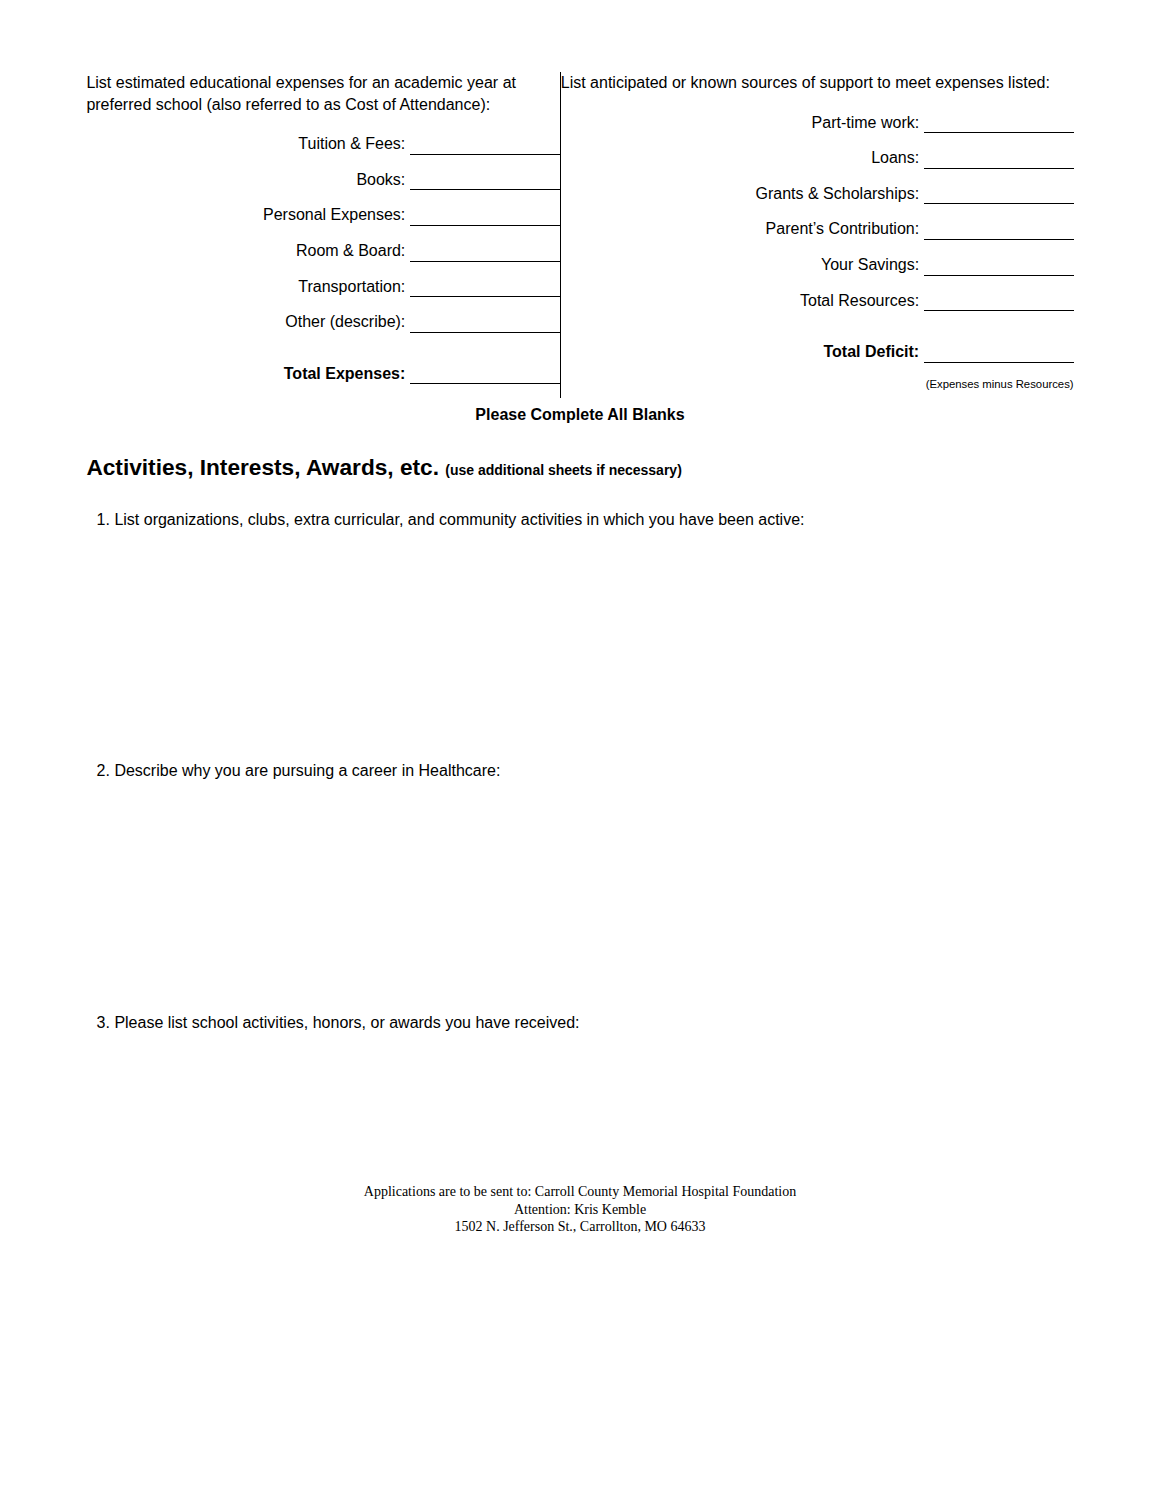| List estimated educational expenses for an academic year at preferred school (also referred to as Cost of Attendance): Tuition & Fees: Books: Personal Expenses: Room & Board: Transportation: Other (describe): Total Expenses: | List anticipated or known sources of support to meet expenses listed: Part-time work: Loans: Grants & Scholarships: Parent’s Contribution: Your Savings: Total Resources: Total Deficit: (Expenses minus Resources) |
Please Complete All Blanks
Activities, Interests, Awards, etc. (use additional sheets if necessary)
List organizations, clubs, extra curricular, and community activities in which you have been active:
Describe why you are pursuing a career in Healthcare:
Please list school activities, honors, or awards you have received:
Applications are to be sent to: Carroll County Memorial Hospital Foundation
Attention: Kris Kemble
1502 N. Jefferson St., Carrollton, MO 64633